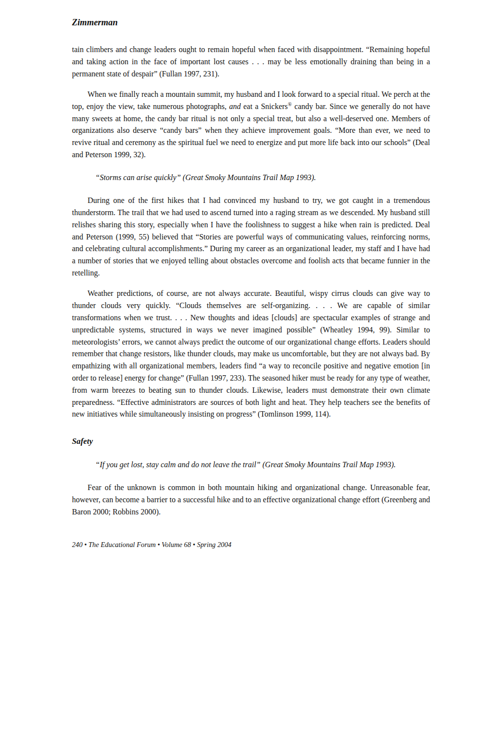Zimmerman
tain climbers and change leaders ought to remain hopeful when faced with disappointment. “Remaining hopeful and taking action in the face of important lost causes . . . may be less emotionally draining than being in a permanent state of despair” (Fullan 1997, 231).
When we finally reach a mountain summit, my husband and I look forward to a special ritual. We perch at the top, enjoy the view, take numerous photographs, and eat a Snickers® candy bar. Since we generally do not have many sweets at home, the candy bar ritual is not only a special treat, but also a well-deserved one. Members of organizations also deserve “candy bars” when they achieve improvement goals. “More than ever, we need to revive ritual and ceremony as the spiritual fuel we need to energize and put more life back into our schools” (Deal and Peterson 1999, 32).
“Storms can arise quickly” (Great Smoky Mountains Trail Map 1993).
During one of the first hikes that I had convinced my husband to try, we got caught in a tremendous thunderstorm. The trail that we had used to ascend turned into a raging stream as we descended. My husband still relishes sharing this story, especially when I have the foolishness to suggest a hike when rain is predicted. Deal and Peterson (1999, 55) believed that “Stories are powerful ways of communicating values, reinforcing norms, and celebrating cultural accomplishments.” During my career as an organizational leader, my staff and I have had a number of stories that we enjoyed telling about obstacles overcome and foolish acts that became funnier in the retelling.
Weather predictions, of course, are not always accurate. Beautiful, wispy cirrus clouds can give way to thunder clouds very quickly. “Clouds themselves are self-organizing. . . . We are capable of similar transformations when we trust. . . . New thoughts and ideas [clouds] are spectacular examples of strange and unpredictable systems, structured in ways we never imagined possible” (Wheatley 1994, 99). Similar to meteorologists’ errors, we cannot always predict the outcome of our organizational change efforts. Leaders should remember that change resistors, like thunder clouds, may make us uncomfortable, but they are not always bad. By empathizing with all organizational members, leaders find “a way to reconcile positive and negative emotion [in order to release] energy for change” (Fullan 1997, 233). The seasoned hiker must be ready for any type of weather, from warm breezes to beating sun to thunder clouds. Likewise, leaders must demonstrate their own climate preparedness. “Effective administrators are sources of both light and heat. They help teachers see the benefits of new initiatives while simultaneously insisting on progress” (Tomlinson 1999, 114).
Safety
“If you get lost, stay calm and do not leave the trail” (Great Smoky Mountains Trail Map 1993).
Fear of the unknown is common in both mountain hiking and organizational change. Unreasonable fear, however, can become a barrier to a successful hike and to an effective organizational change effort (Greenberg and Baron 2000; Robbins 2000).
240 • The Educational Forum • Volume 68 • Spring 2004